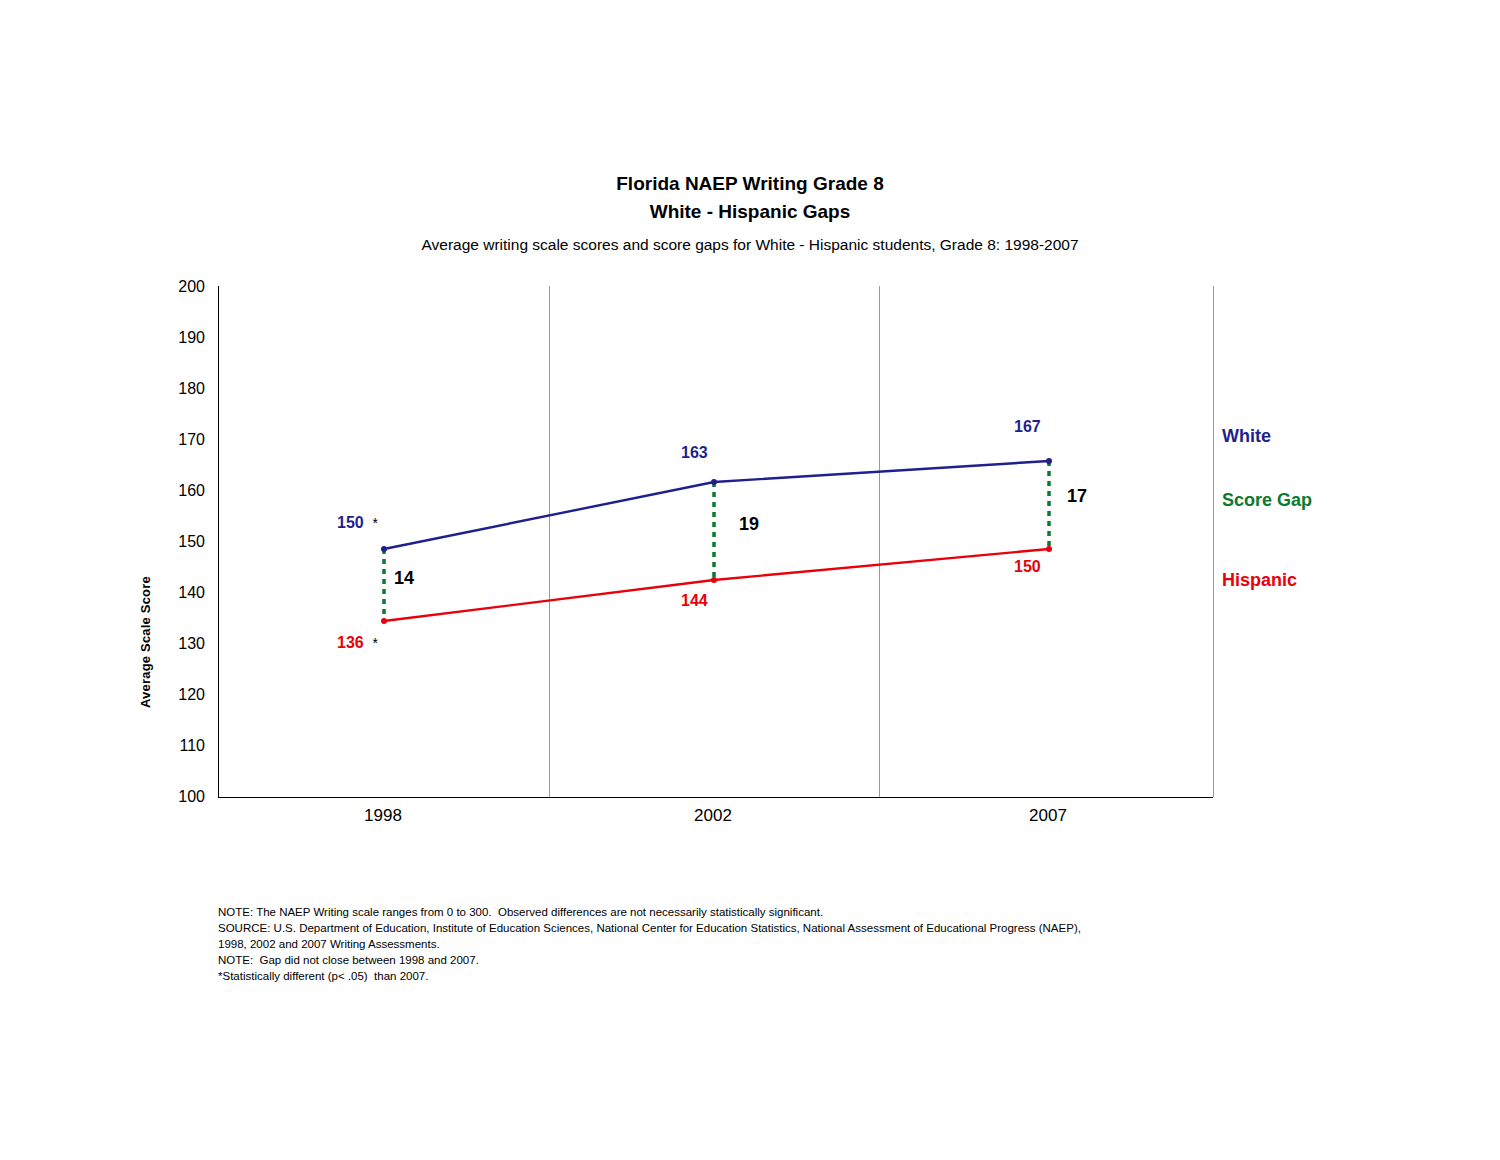Florida NAEP Writing Grade 8
White - Hispanic Gaps
Average writing scale scores and score gaps for White - Hispanic students, Grade 8: 1998-2007
Average Scale Score
200
190
180
170
160
150
140
130
120
110
100
150 *
163
167
136 *
144
150
14
19
17
1998
2002
2007
White
Score Gap
Hispanic
NOTE: The NAEP Writing scale ranges from 0 to 300. Observed differences are not necessarily statistically significant.
SOURCE: U.S. Department of Education, Institute of Education Sciences, National Center for Education Statistics, National Assessment of Educational Progress (NAEP),
1998, 2002 and 2007 Writing Assessments.
NOTE: Gap did not close between 1998 and 2007.
*Statistically different (p< .05) than 2007.